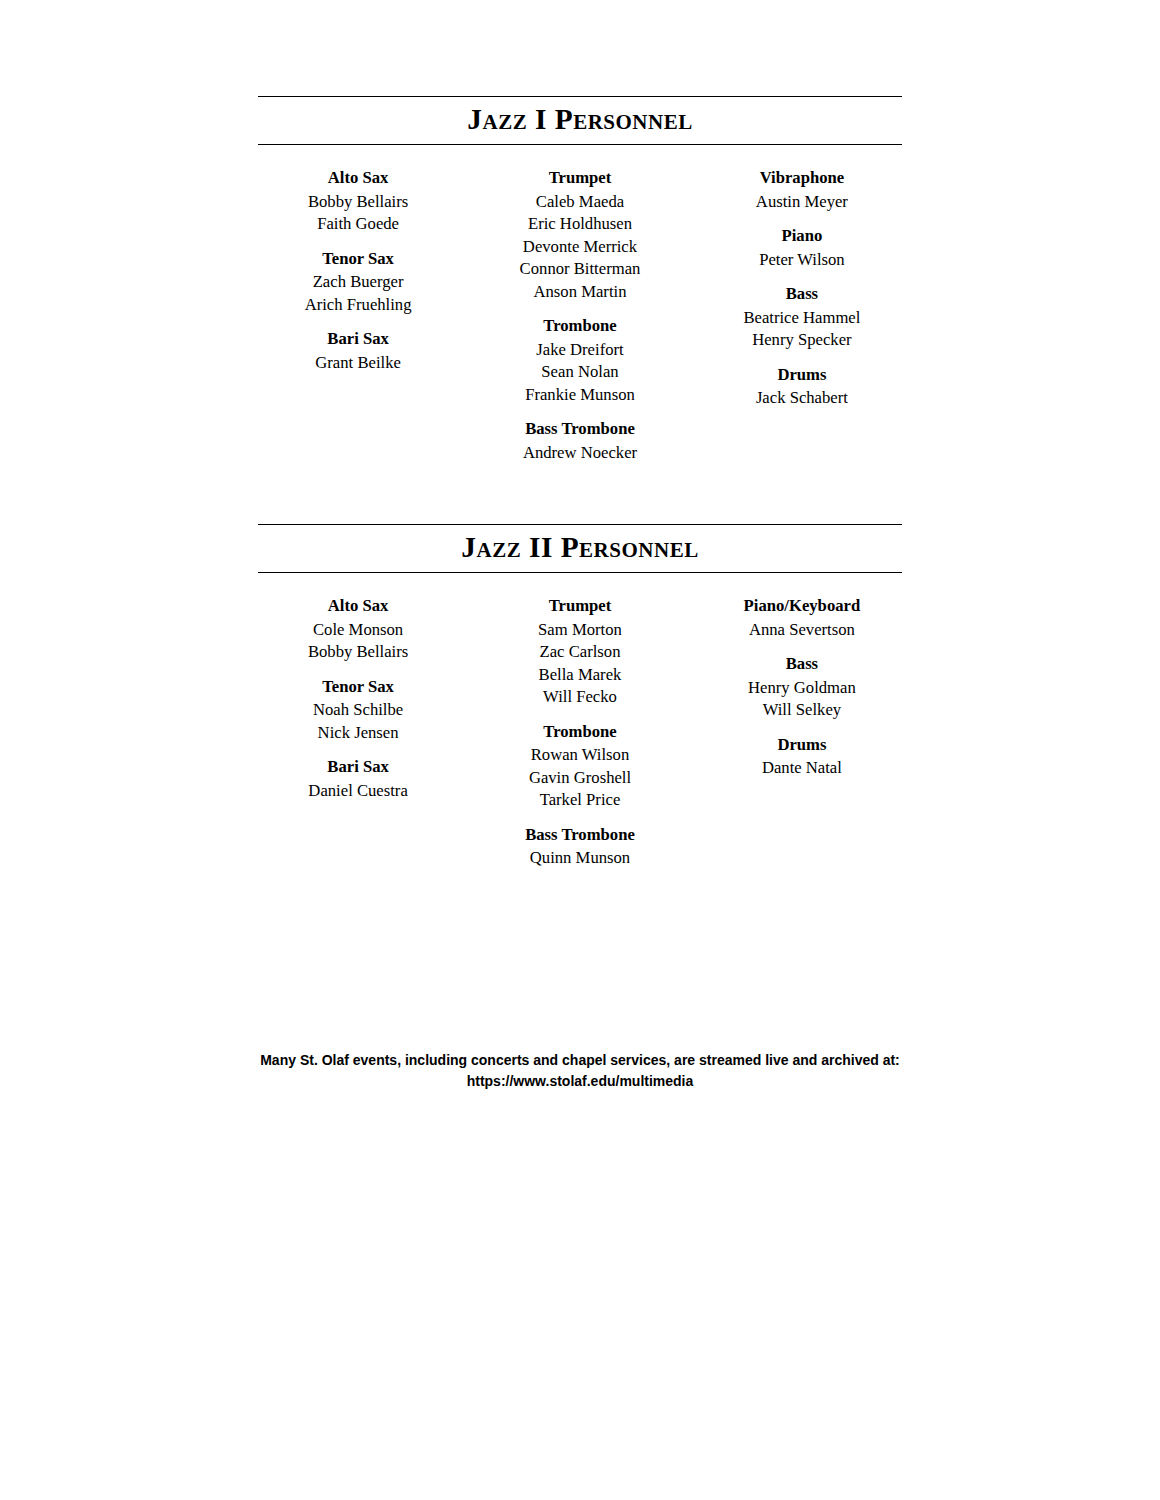Jazz I Personnel
Alto Sax
Bobby Bellairs
Faith Goede
Tenor Sax
Zach Buerger
Arich Fruehling
Bari Sax
Grant Beilke
Trumpet
Caleb Maeda
Eric Holdhusen
Devonte Merrick
Connor Bitterman
Anson Martin
Trombone
Jake Dreifort
Sean Nolan
Frankie Munson
Bass Trombone
Andrew Noecker
Vibraphone
Austin Meyer
Piano
Peter Wilson
Bass
Beatrice Hammel
Henry Specker
Drums
Jack Schabert
Jazz II Personnel
Alto Sax
Cole Monson
Bobby Bellairs
Tenor Sax
Noah Schilbe
Nick Jensen
Bari Sax
Daniel Cuestra
Trumpet
Sam Morton
Zac Carlson
Bella Marek
Will Fecko
Trombone
Rowan Wilson
Gavin Groshell
Tarkel Price
Bass Trombone
Quinn Munson
Piano/Keyboard
Anna Severtson
Bass
Henry Goldman
Will Selkey
Drums
Dante Natal
Many St. Olaf events, including concerts and chapel services, are streamed live and archived at:
https://www.stolaf.edu/multimedia